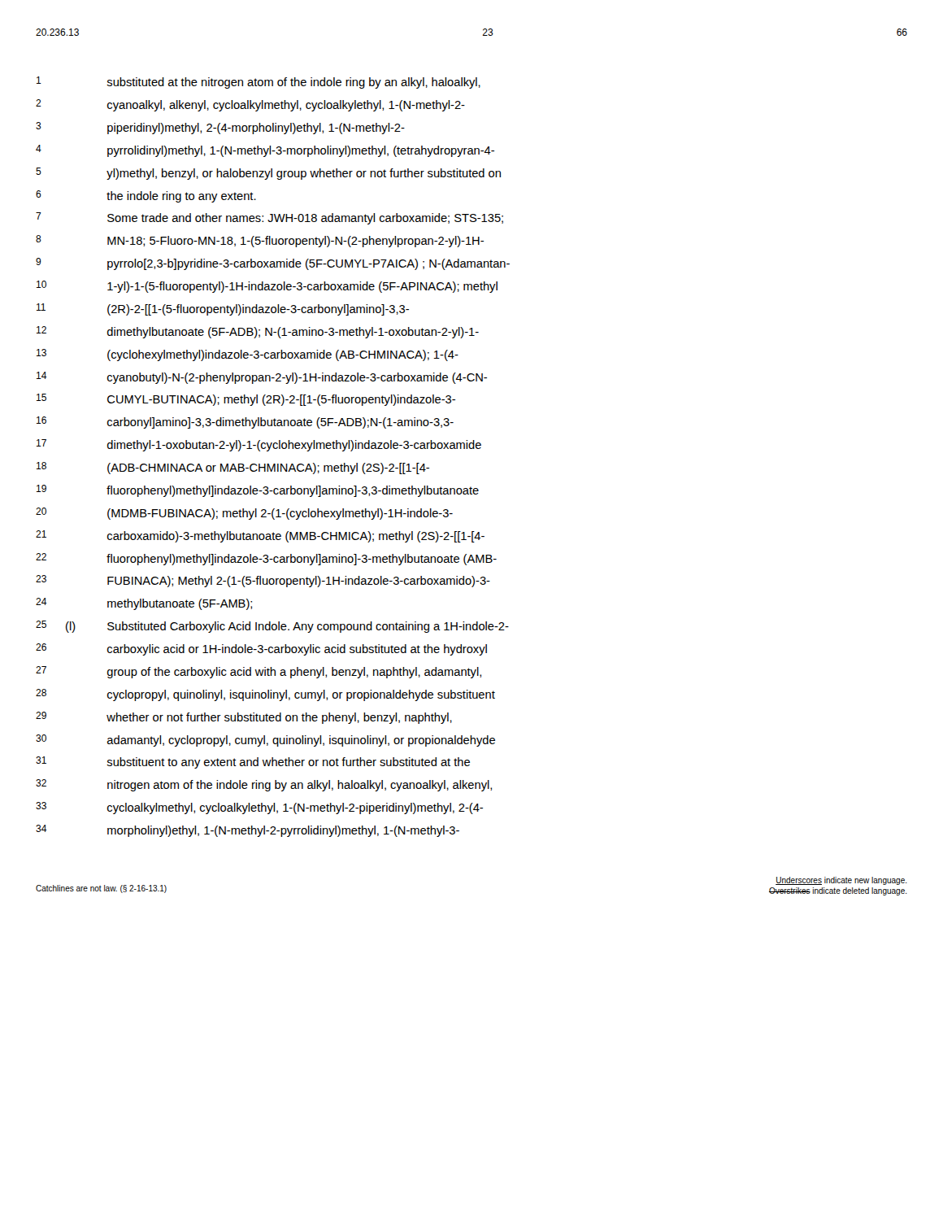20.236.13 23 66
| 1 | | substituted at the nitrogen atom of the indole ring by an alkyl, haloalkyl, |
| 2 | | cyanoalkyl, alkenyl, cycloalkylmethyl, cycloalkylethyl, 1-(N-methyl-2- |
| 3 | | piperidinyl)methyl, 2-(4-morpholinyl)ethyl, 1-(N-methyl-2- |
| 4 | | pyrrolidinyl)methyl, 1-(N-methyl-3-morpholinyl)methyl, (tetrahydropyran-4- |
| 5 | | yl)methyl, benzyl, or halobenzyl group whether or not further substituted on |
| 6 | | the indole ring to any extent. |
| 7 | | Some trade and other names: JWH-018 adamantyl carboxamide; STS-135; |
| 8 | | MN-18; 5-Fluoro-MN-18, 1-(5-fluoropentyl)-N-(2-phenylpropan-2-yl)-1H- |
| 9 | | pyrrolo[2,3-b]pyridine-3-carboxamide (5F-CUMYL-P7AICA) ; N-(Adamantan- |
| 10 | | 1-yl)-1-(5-fluoropentyl)-1H-indazole-3-carboxamide (5F-APINACA); methyl |
| 11 | | (2R)-2-[[1-(5-fluoropentyl)indazole-3-carbonyl]amino]-3,3- |
| 12 | | dimethylbutanoate (5F-ADB); N-(1-amino-3-methyl-1-oxobutan-2-yl)-1- |
| 13 | | (cyclohexylmethyl)indazole-3-carboxamide (AB-CHMINACA); 1-(4- |
| 14 | | cyanobutyl)-N-(2-phenylpropan-2-yl)-1H-indazole-3-carboxamide (4-CN- |
| 15 | | CUMYL-BUTINACA); methyl (2R)-2-[[1-(5-fluoropentyl)indazole-3- |
| 16 | | carbonyl]amino]-3,3-dimethylbutanoate (5F-ADB);N-(1-amino-3,3- |
| 17 | | dimethyl-1-oxobutan-2-yl)-1-(cyclohexylmethyl)indazole-3-carboxamide |
| 18 | | (ADB-CHMINACA or MAB-CHMINACA); methyl (2S)-2-[[1-[4- |
| 19 | | fluorophenyl)methyl]indazole-3-carbonyl]amino]-3,3-dimethylbutanoate |
| 20 | | (MDMB-FUBINACA); methyl 2-(1-(cyclohexylmethyl)-1H-indole-3- |
| 21 | | carboxamido)-3-methylbutanoate (MMB-CHMICA); methyl (2S)-2-[[1-[4- |
| 22 | | fluorophenyl)methyl]indazole-3-carbonyl]amino]-3-methylbutanoate (AMB- |
| 23 | | FUBINACA); Methyl 2-(1-(5-fluoropentyl)-1H-indazole-3-carboxamido)-3- |
| 24 | | methylbutanoate (5F-AMB); |
| 25 | (l) | Substituted Carboxylic Acid Indole. Any compound containing a 1H-indole-2- |
| 26 | | carboxylic acid or 1H-indole-3-carboxylic acid substituted at the hydroxyl |
| 27 | | group of the carboxylic acid with a phenyl, benzyl, naphthyl, adamantyl, |
| 28 | | cyclopropyl, quinolinyl, isquinolinyl, cumyl, or propionaldehyde substituent |
| 29 | | whether or not further substituted on the phenyl, benzyl, naphthyl, |
| 30 | | adamantyl, cyclopropyl, cumyl, quinolinyl, isquinolinyl, or propionaldehyde |
| 31 | | substituent to any extent and whether or not further substituted at the |
| 32 | | nitrogen atom of the indole ring by an alkyl, haloalkyl, cyanoalkyl, alkenyl, |
| 33 | | cycloalkylmethyl, cycloalkylethyl, 1-(N-methyl-2-piperidinyl)methyl, 2-(4- |
| 34 | | morpholinyl)ethyl, 1-(N-methyl-2-pyrrolidinyl)methyl, 1-(N-methyl-3- |
Catchlines are not law. (§ 2-16-13.1) Underscores indicate new language.
Overstrikes indicate deleted language.